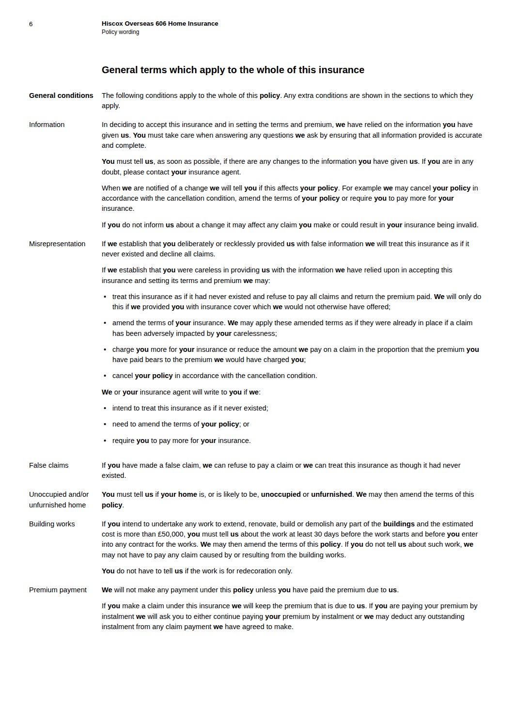6
Hiscox Overseas 606 Home Insurance
Policy wording
General terms which apply to the whole of this insurance
General conditions
The following conditions apply to the whole of this policy. Any extra conditions are shown in the sections to which they apply.
Information
In deciding to accept this insurance and in setting the terms and premium, we have relied on the information you have given us. You must take care when answering any questions we ask by ensuring that all information provided is accurate and complete.
You must tell us, as soon as possible, if there are any changes to the information you have given us. If you are in any doubt, please contact your insurance agent.
When we are notified of a change we will tell you if this affects your policy. For example we may cancel your policy in accordance with the cancellation condition, amend the terms of your policy or require you to pay more for your insurance.
If you do not inform us about a change it may affect any claim you make or could result in your insurance being invalid.
Misrepresentation
If we establish that you deliberately or recklessly provided us with false information we will treat this insurance as if it never existed and decline all claims.
If we establish that you were careless in providing us with the information we have relied upon in accepting this insurance and setting its terms and premium we may:
treat this insurance as if it had never existed and refuse to pay all claims and return the premium paid. We will only do this if we provided you with insurance cover which we would not otherwise have offered;
amend the terms of your insurance. We may apply these amended terms as if they were already in place if a claim has been adversely impacted by your carelessness;
charge you more for your insurance or reduce the amount we pay on a claim in the proportion that the premium you have paid bears to the premium we would have charged you;
cancel your policy in accordance with the cancellation condition.
We or your insurance agent will write to you if we:
intend to treat this insurance as if it never existed;
need to amend the terms of your policy; or
require you to pay more for your insurance.
False claims
If you have made a false claim, we can refuse to pay a claim or we can treat this insurance as though it had never existed.
Unoccupied and/or unfurnished home
You must tell us if your home is, or is likely to be, unoccupied or unfurnished. We may then amend the terms of this policy.
Building works
If you intend to undertake any work to extend, renovate, build or demolish any part of the buildings and the estimated cost is more than £50,000, you must tell us about the work at least 30 days before the work starts and before you enter into any contract for the works. We may then amend the terms of this policy. If you do not tell us about such work, we may not have to pay any claim caused by or resulting from the building works.
You do not have to tell us if the work is for redecoration only.
Premium payment
We will not make any payment under this policy unless you have paid the premium due to us.
If you make a claim under this insurance we will keep the premium that is due to us. If you are paying your premium by instalment we will ask you to either continue paying your premium by instalment or we may deduct any outstanding instalment from any claim payment we have agreed to make.